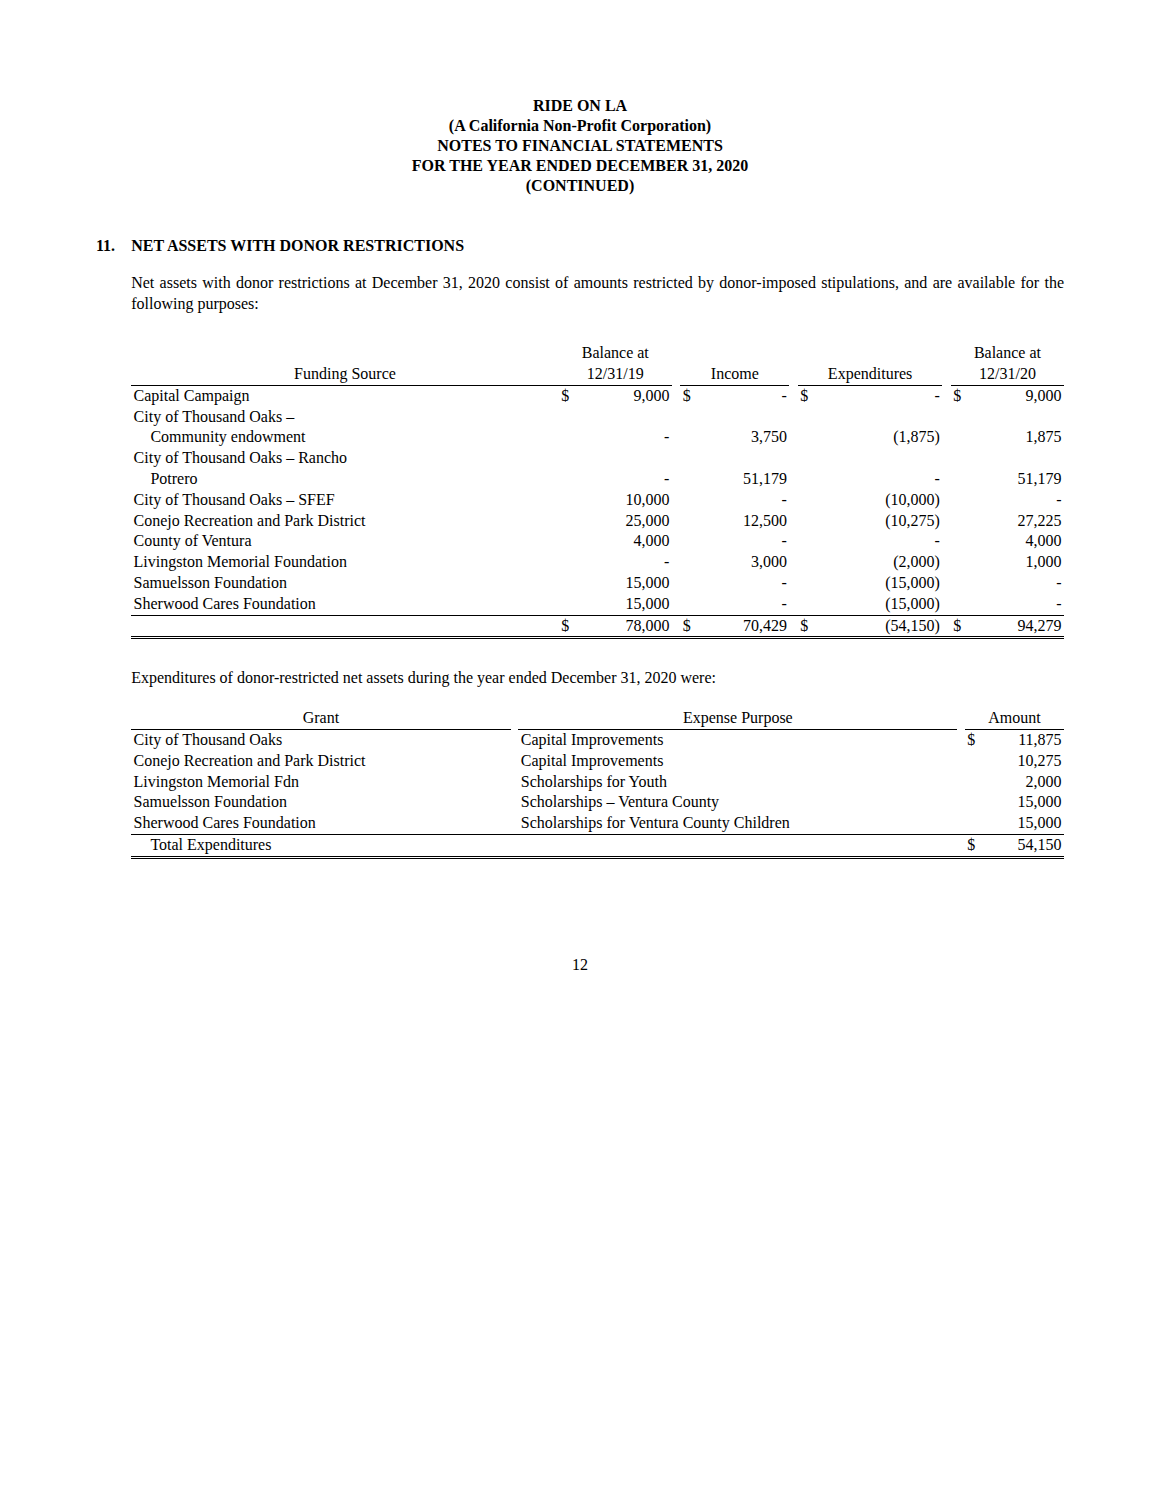RIDE ON LA
(A California Non-Profit Corporation)
NOTES TO FINANCIAL STATEMENTS
FOR THE YEAR ENDED DECEMBER 31, 2020
(CONTINUED)
11. NET ASSETS WITH DONOR RESTRICTIONS
Net assets with donor restrictions at December 31, 2020 consist of amounts restricted by donor-imposed stipulations, and are available for the following purposes:
| | Balance at | | | | | | Balance at |
| Funding Source | 12/31/19 | | Income | | Expenditures | | 12/31/20 |
| Capital Campaign | $ | 9,000 | | $ | - | | $ | - | | $ | 9,000 |
| City of Thousand Oaks – | | | | | | | |
| Community endowment | | - | | | 3,750 | | | (1,875) | | | 1,875 |
| City of Thousand Oaks – Rancho | | | | | | | |
| Potrero | | - | | | 51,179 | | | - | | | 51,179 |
| City of Thousand Oaks – SFEF | | 10,000 | | | - | | | (10,000) | | | - |
| Conejo Recreation and Park District | | 25,000 | | | 12,500 | | | (10,275) | | | 27,225 |
| County of Ventura | | 4,000 | | | - | | | - | | | 4,000 |
| Livingston Memorial Foundation | | - | | | 3,000 | | | (2,000) | | | 1,000 |
| Samuelsson Foundation | | 15,000 | | | - | | | (15,000) | | | - |
| Sherwood Cares Foundation | | 15,000 | | | - | | | (15,000) | | | - |
| | $ | 78,000 | | $ | 70,429 | | $ | (54,150) | | $ | 94,279 |
Expenditures of donor-restricted net assets during the year ended December 31, 2020 were:
| Grant | | Expense Purpose | | Amount |
| City of Thousand Oaks | | Capital Improvements | | $ | 11,875 |
| Conejo Recreation and Park District | | Capital Improvements | | | 10,275 |
| Livingston Memorial Fdn | | Scholarships for Youth | | | 2,000 |
| Samuelsson Foundation | | Scholarships – Ventura County | | | 15,000 |
| Sherwood Cares Foundation | | Scholarships for Ventura County Children | | | 15,000 |
| Total Expenditures | | | | $ | 54,150 |
12